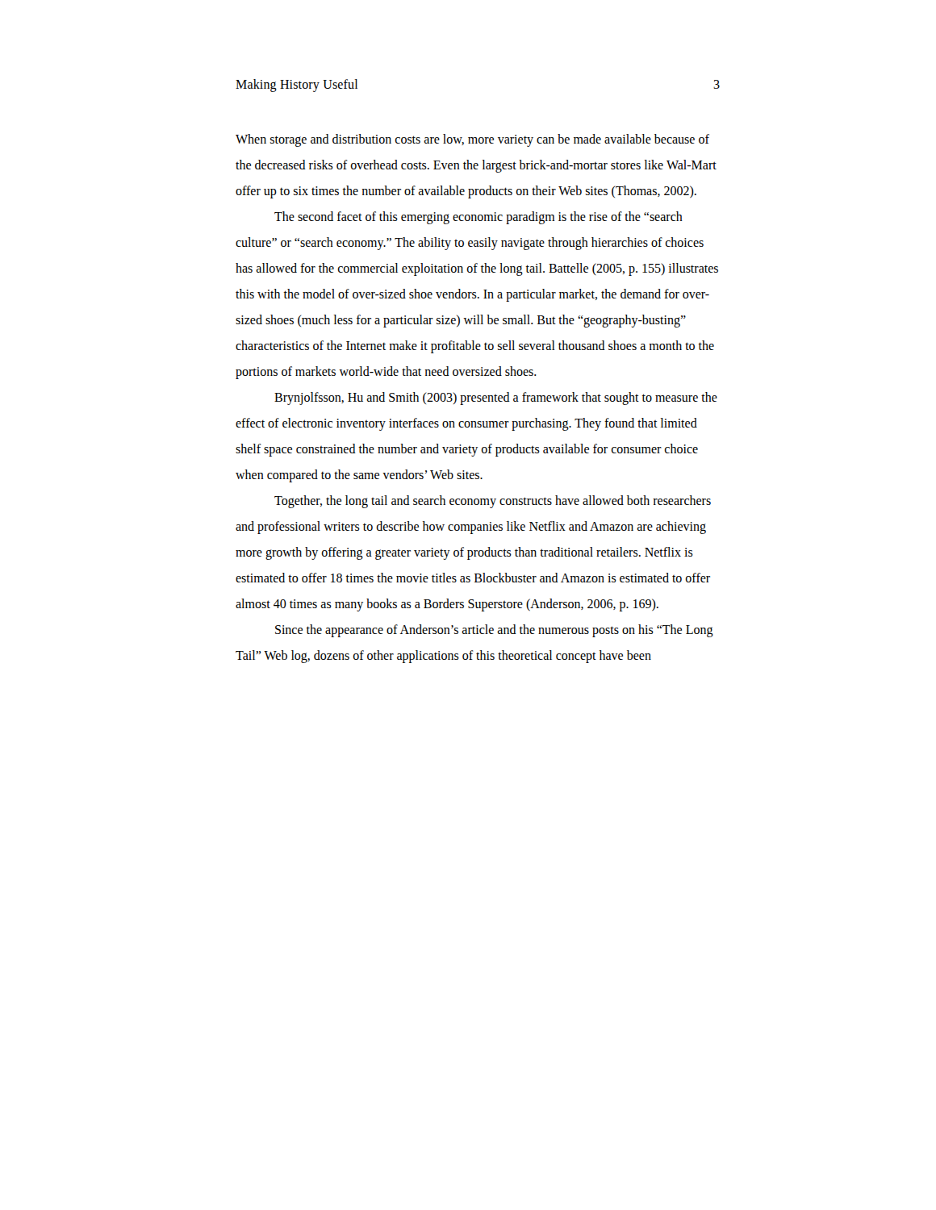Making History Useful 3
When storage and distribution costs are low, more variety can be made available because of the decreased risks of overhead costs. Even the largest brick-and-mortar stores like Wal-Mart offer up to six times the number of available products on their Web sites (Thomas, 2002).
The second facet of this emerging economic paradigm is the rise of the “search culture” or “search economy.” The ability to easily navigate through hierarchies of choices has allowed for the commercial exploitation of the long tail. Battelle (2005, p. 155) illustrates this with the model of over-sized shoe vendors. In a particular market, the demand for over-sized shoes (much less for a particular size) will be small. But the “geography-busting” characteristics of the Internet make it profitable to sell several thousand shoes a month to the portions of markets world-wide that need oversized shoes.
Brynjolfsson, Hu and Smith (2003) presented a framework that sought to measure the effect of electronic inventory interfaces on consumer purchasing. They found that limited shelf space constrained the number and variety of products available for consumer choice when compared to the same vendors’ Web sites.
Together, the long tail and search economy constructs have allowed both researchers and professional writers to describe how companies like Netflix and Amazon are achieving more growth by offering a greater variety of products than traditional retailers. Netflix is estimated to offer 18 times the movie titles as Blockbuster and Amazon is estimated to offer almost 40 times as many books as a Borders Superstore (Anderson, 2006, p. 169).
Since the appearance of Anderson’s article and the numerous posts on his “The Long Tail” Web log, dozens of other applications of this theoretical concept have been